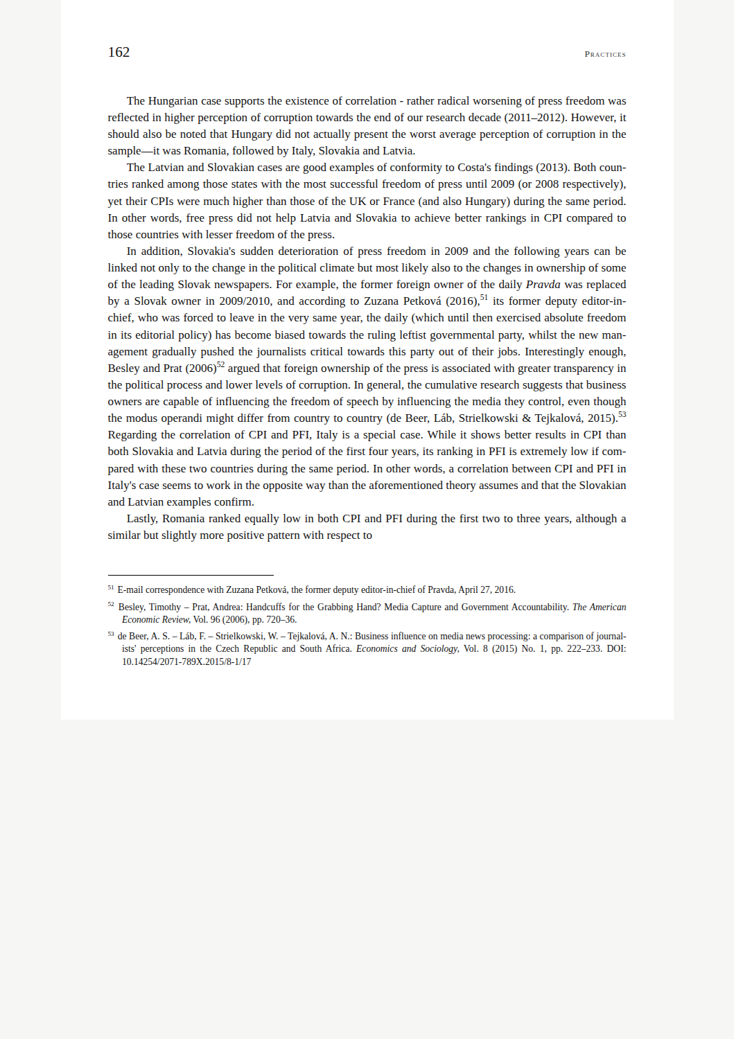162 Practices
The Hungarian case supports the existence of correlation - rather radical worsening of press freedom was reflected in higher perception of corruption towards the end of our research decade (2011–2012). However, it should also be noted that Hungary did not actually present the worst average perception of corruption in the sample—it was Romania, followed by Italy, Slovakia and Latvia.
The Latvian and Slovakian cases are good examples of conformity to Costa's findings (2013). Both countries ranked among those states with the most successful freedom of press until 2009 (or 2008 respectively), yet their CPIs were much higher than those of the UK or France (and also Hungary) during the same period. In other words, free press did not help Latvia and Slovakia to achieve better rankings in CPI compared to those countries with lesser freedom of the press.
In addition, Slovakia's sudden deterioration of press freedom in 2009 and the following years can be linked not only to the change in the political climate but most likely also to the changes in ownership of some of the leading Slovak newspapers. For example, the former foreign owner of the daily Pravda was replaced by a Slovak owner in 2009/2010, and according to Zuzana Petková (2016),51 its former deputy editor-in-chief, who was forced to leave in the very same year, the daily (which until then exercised absolute freedom in its editorial policy) has become biased towards the ruling leftist governmental party, whilst the new management gradually pushed the journalists critical towards this party out of their jobs. Interestingly enough, Besley and Prat (2006)52 argued that foreign ownership of the press is associated with greater transparency in the political process and lower levels of corruption. In general, the cumulative research suggests that business owners are capable of influencing the freedom of speech by influencing the media they control, even though the modus operandi might differ from country to country (de Beer, Láb, Strielkowski & Tejkalová, 2015).53 Regarding the correlation of CPI and PFI, Italy is a special case. While it shows better results in CPI than both Slovakia and Latvia during the period of the first four years, its ranking in PFI is extremely low if compared with these two countries during the same period. In other words, a correlation between CPI and PFI in Italy's case seems to work in the opposite way than the aforementioned theory assumes and that the Slovakian and Latvian examples confirm.
Lastly, Romania ranked equally low in both CPI and PFI during the first two to three years, although a similar but slightly more positive pattern with respect to
51 E-mail correspondence with Zuzana Petková, the former deputy editor-in-chief of Pravda, April 27, 2016.
52 Besley, Timothy – Prat, Andrea: Handcuffs for the Grabbing Hand? Media Capture and Government Accountability. The American Economic Review, Vol. 96 (2006), pp. 720–36.
53 de Beer, A. S. – Láb, F. – Strielkowski, W. – Tejkalová, A. N.: Business influence on media news processing: a comparison of journalists' perceptions in the Czech Republic and South Africa. Economics and Sociology, Vol. 8 (2015) No. 1, pp. 222–233. DOI: 10.14254/2071-789X.2015/8-1/17